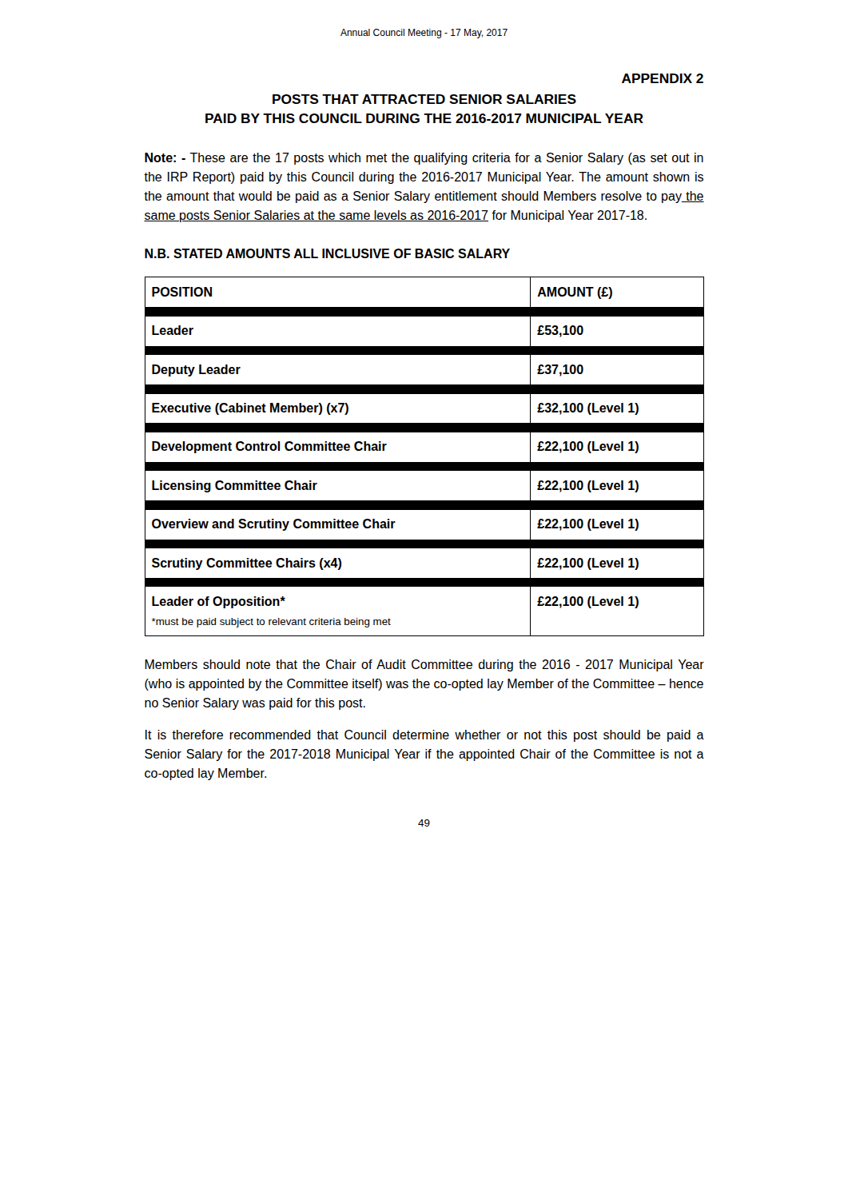Annual Council Meeting - 17 May, 2017
APPENDIX 2
POSTS THAT ATTRACTED SENIOR SALARIES
PAID BY THIS COUNCIL DURING THE 2016-2017 MUNICIPAL YEAR
Note: - These are the 17 posts which met the qualifying criteria for a Senior Salary (as set out in the IRP Report) paid by this Council during the 2016-2017 Municipal Year. The amount shown is the amount that would be paid as a Senior Salary entitlement should Members resolve to pay the same posts Senior Salaries at the same levels as 2016-2017 for Municipal Year 2017-18.
N.B. STATED AMOUNTS ALL INCLUSIVE OF BASIC SALARY
| POSITION | AMOUNT (£) |
| --- | --- |
| Leader | £53,100 |
| Deputy Leader | £37,100 |
| Executive (Cabinet Member) (x7) | £32,100 (Level 1) |
| Development Control Committee Chair | £22,100 (Level 1) |
| Licensing Committee Chair | £22,100 (Level 1) |
| Overview and Scrutiny Committee Chair | £22,100 (Level 1) |
| Scrutiny Committee Chairs (x4) | £22,100 (Level 1) |
| Leader of Opposition* *must be paid subject to relevant criteria being met | £22,100 (Level 1) |
Members should note that the Chair of Audit Committee during the 2016 - 2017 Municipal Year (who is appointed by the Committee itself) was the co-opted lay Member of the Committee – hence no Senior Salary was paid for this post.
It is therefore recommended that Council determine whether or not this post should be paid a Senior Salary for the 2017-2018 Municipal Year if the appointed Chair of the Committee is not a co-opted lay Member.
49